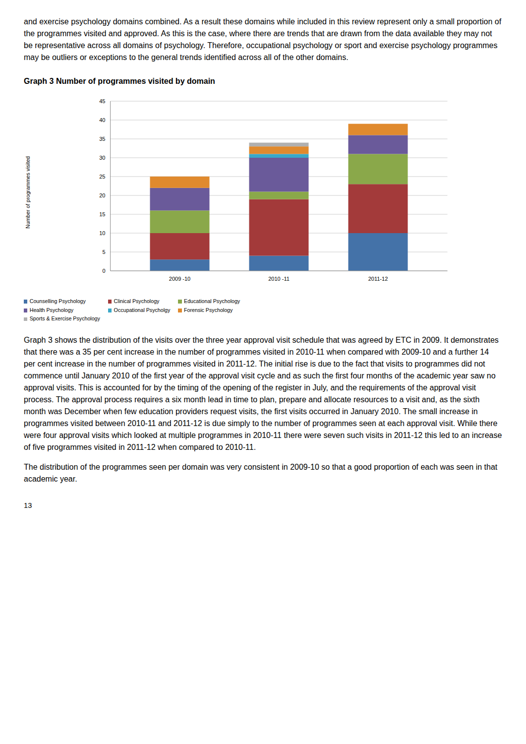and exercise psychology domains combined. As a result these domains while included in this review represent only a small proportion of the programmes visited and approved. As this is the case, where there are trends that are drawn from the data available they may not be representative across all domains of psychology. Therefore, occupational psychology or sport and exercise psychology programmes may be outliers or exceptions to the general trends identified across all of the other domains.
Graph 3 Number of programmes visited by domain
Number of programmes visited
45 40 35 30 25 20 15 10 5 0 2009 -10 2010 -11 2011-12
Counselling Psychology
Clinical Psychology
Educational Psychology
Health Psychology
Occupational Psycholgy
Forensic Psychology
Sports & Exercise Psychology
Graph 3 shows the distribution of the visits over the three year approval visit schedule that was agreed by ETC in 2009. It demonstrates that there was a 35 per cent increase in the number of programmes visited in 2010-11 when compared with 2009-10 and a further 14 per cent increase in the number of programmes visited in 2011-12. The initial rise is due to the fact that visits to programmes did not commence until January 2010 of the first year of the approval visit cycle and as such the first four months of the academic year saw no approval visits. This is accounted for by the timing of the opening of the register in July, and the requirements of the approval visit process. The approval process requires a six month lead in time to plan, prepare and allocate resources to a visit and, as the sixth month was December when few education providers request visits, the first visits occurred in January 2010. The small increase in programmes visited between 2010-11 and 2011-12 is due simply to the number of programmes seen at each approval visit. While there were four approval visits which looked at multiple programmes in 2010-11 there were seven such visits in 2011-12 this led to an increase of five programmes visited in 2011-12 when compared to 2010-11.
The distribution of the programmes seen per domain was very consistent in 2009-10 so that a good proportion of each was seen in that academic year.
13